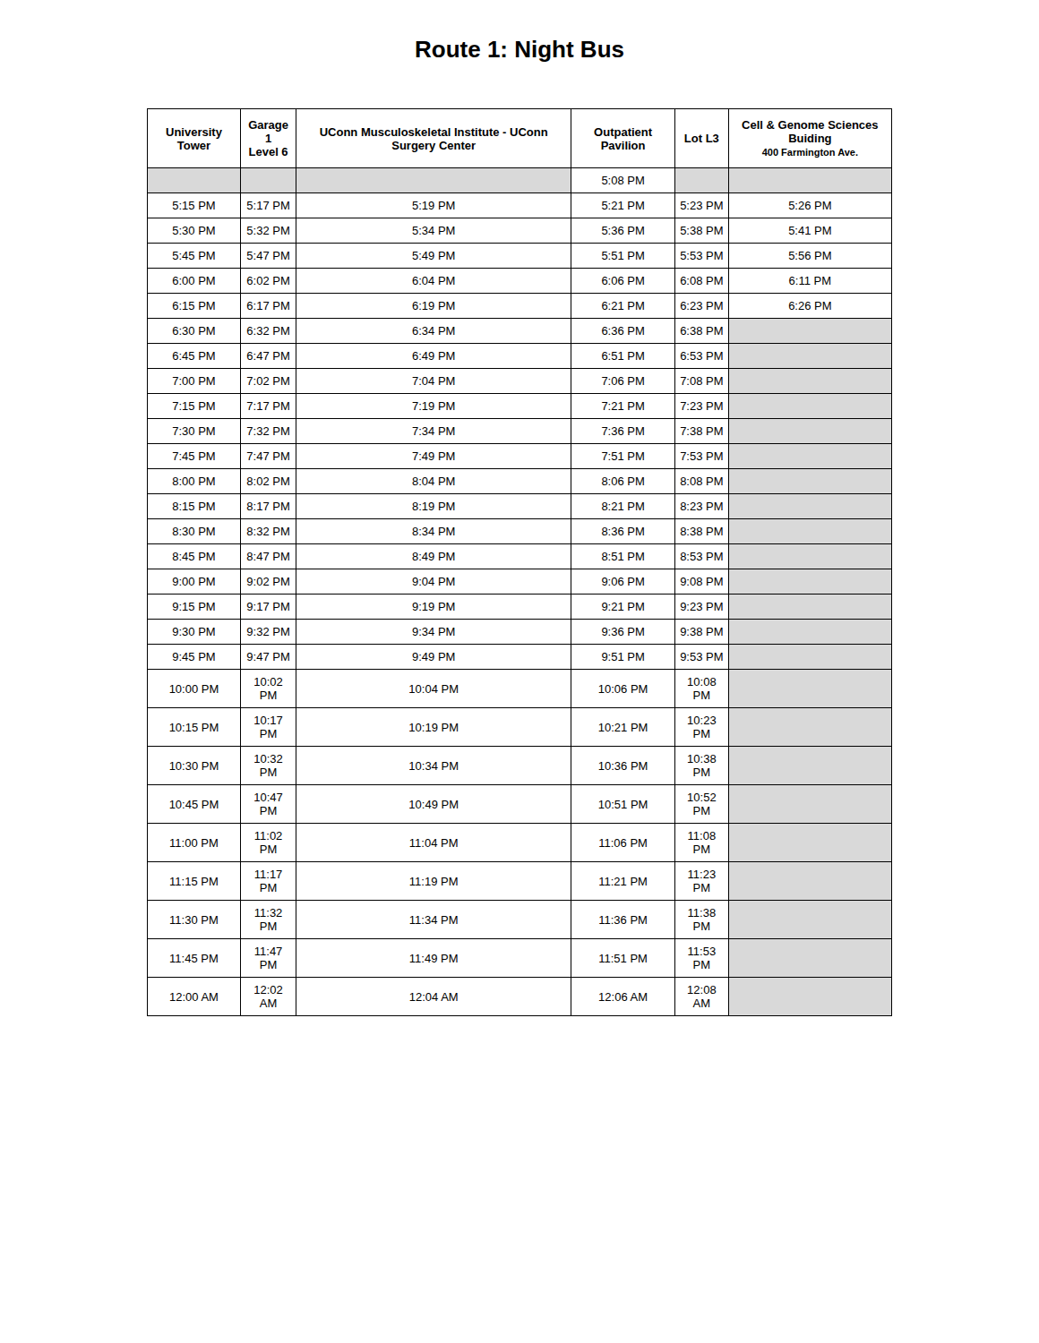Route 1: Night Bus
| University Tower | Garage 1 Level 6 | UConn Musculoskeletal Institute - UConn Surgery Center | Outpatient Pavilion | Lot L3 | Cell & Genome Sciences Buiding 400 Farmington Ave. |
| --- | --- | --- | --- | --- | --- |
| | | | 5:08 PM | | |
| 5:15 PM | 5:17 PM | 5:19 PM | 5:21 PM | 5:23 PM | 5:26 PM |
| 5:30 PM | 5:32 PM | 5:34 PM | 5:36 PM | 5:38 PM | 5:41 PM |
| 5:45 PM | 5:47 PM | 5:49 PM | 5:51 PM | 5:53 PM | 5:56 PM |
| 6:00 PM | 6:02 PM | 6:04 PM | 6:06 PM | 6:08 PM | 6:11 PM |
| 6:15 PM | 6:17 PM | 6:19 PM | 6:21 PM | 6:23 PM | 6:26 PM |
| 6:30 PM | 6:32 PM | 6:34 PM | 6:36 PM | 6:38 PM | |
| 6:45 PM | 6:47 PM | 6:49 PM | 6:51 PM | 6:53 PM | |
| 7:00 PM | 7:02 PM | 7:04 PM | 7:06 PM | 7:08 PM | |
| 7:15 PM | 7:17 PM | 7:19 PM | 7:21 PM | 7:23 PM | |
| 7:30 PM | 7:32 PM | 7:34 PM | 7:36 PM | 7:38 PM | |
| 7:45 PM | 7:47 PM | 7:49 PM | 7:51 PM | 7:53 PM | |
| 8:00 PM | 8:02 PM | 8:04 PM | 8:06 PM | 8:08 PM | |
| 8:15 PM | 8:17 PM | 8:19 PM | 8:21 PM | 8:23 PM | |
| 8:30 PM | 8:32 PM | 8:34 PM | 8:36 PM | 8:38 PM | |
| 8:45 PM | 8:47 PM | 8:49 PM | 8:51 PM | 8:53 PM | |
| 9:00 PM | 9:02 PM | 9:04 PM | 9:06 PM | 9:08 PM | |
| 9:15 PM | 9:17 PM | 9:19 PM | 9:21 PM | 9:23 PM | |
| 9:30 PM | 9:32 PM | 9:34 PM | 9:36 PM | 9:38 PM | |
| 9:45 PM | 9:47 PM | 9:49 PM | 9:51 PM | 9:53 PM | |
| 10:00 PM | 10:02 PM | 10:04 PM | 10:06 PM | 10:08 PM | |
| 10:15 PM | 10:17 PM | 10:19 PM | 10:21 PM | 10:23 PM | |
| 10:30 PM | 10:32 PM | 10:34 PM | 10:36 PM | 10:38 PM | |
| 10:45 PM | 10:47 PM | 10:49 PM | 10:51 PM | 10:52 PM | |
| 11:00 PM | 11:02 PM | 11:04 PM | 11:06 PM | 11:08 PM | |
| 11:15 PM | 11:17 PM | 11:19 PM | 11:21 PM | 11:23 PM | |
| 11:30 PM | 11:32 PM | 11:34 PM | 11:36 PM | 11:38 PM | |
| 11:45 PM | 11:47 PM | 11:49 PM | 11:51 PM | 11:53 PM | |
| 12:00 AM | 12:02 AM | 12:04 AM | 12:06 AM | 12:08 AM | |